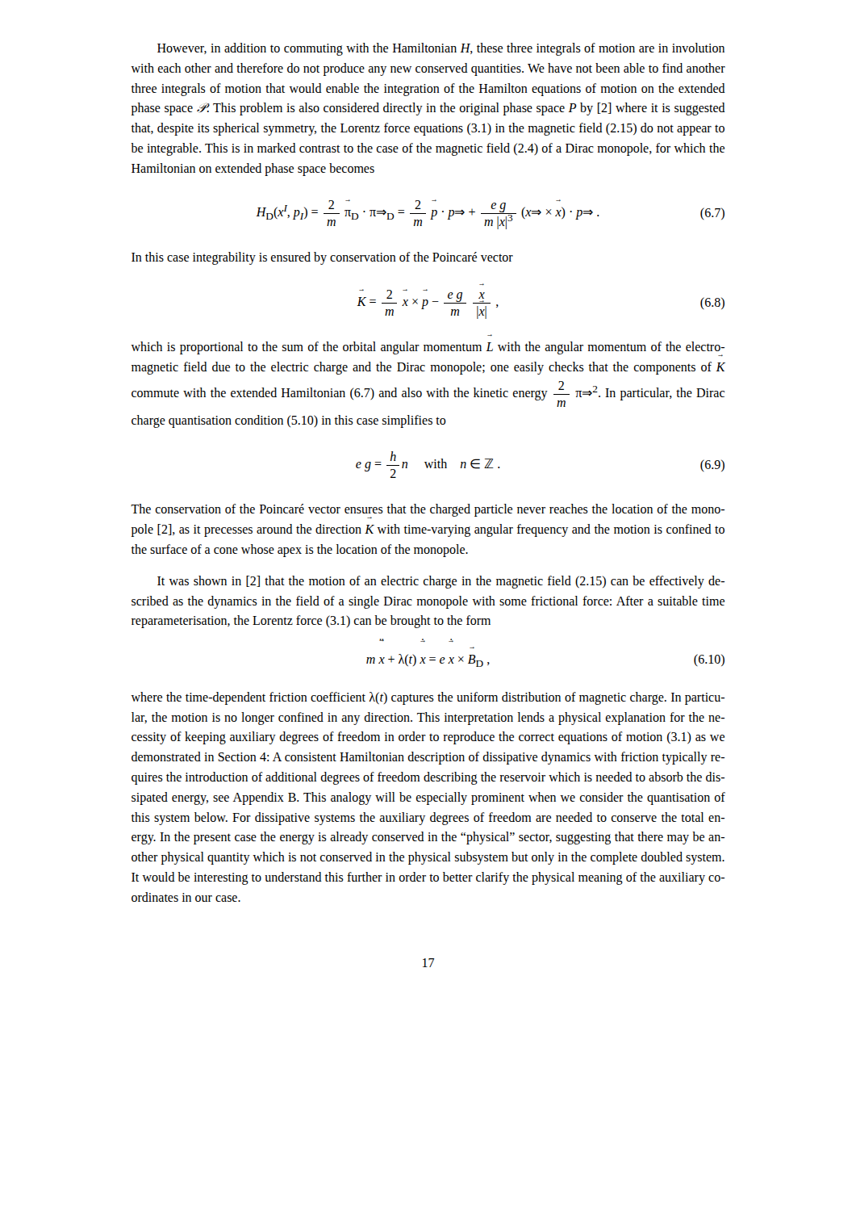However, in addition to commuting with the Hamiltonian H, these three integrals of motion are in involution with each other and therefore do not produce any new conserved quantities. We have not been able to find another three integrals of motion that would enable the integration of the Hamilton equations of motion on the extended phase space 𝒫. This problem is also considered directly in the original phase space P by [2] where it is suggested that, despite its spherical symmetry, the Lorentz force equations (3.1) in the magnetic field (2.15) do not appear to be integrable. This is in marked contrast to the case of the magnetic field (2.4) of a Dirac monopole, for which the Hamiltonian on extended phase space becomes
HD(xI, pI) = 2 m πD · πD = 2 m p · p + e g m |x|3 (x × x) · p . (6.7)
In this case integrability is ensured by conservation of the Poincaré vector
K = 2 m x × p − e g m x|x| , (6.8)
which is proportional to the sum of the orbital angular momentum L with the angular momentum of the electromagnetic field due to the electric charge and the Dirac monopole; one easily checks that the components of K commute with the extended Hamiltonian (6.7) and also with the kinetic energy 2 m π2. In particular, the Dirac charge quantisation condition (5.10) in this case simplifies to
e g = h 2 n with n ∈ ℤ . (6.9)
The conservation of the Poincaré vector ensures that the charged particle never reaches the location of the monopole [2], as it precesses around the direction K with time-varying angular frequency and the motion is confined to the surface of a cone whose apex is the location of the monopole.
It was shown in [2] that the motion of an electric charge in the magnetic field (2.15) can be effectively described as the dynamics in the field of a single Dirac monopole with some frictional force: After a suitable time reparameterisation, the Lorentz force (3.1) can be brought to the form
m x + λ(t) x = e x × BD , (6.10)
where the time-dependent friction coefficient λ(t) captures the uniform distribution of magnetic charge. In particular, the motion is no longer confined in any direction. This interpretation lends a physical explanation for the necessity of keeping auxiliary degrees of freedom in order to reproduce the correct equations of motion (3.1) as we demonstrated in Section 4: A consistent Hamiltonian description of dissipative dynamics with friction typically requires the introduction of additional degrees of freedom describing the reservoir which is needed to absorb the dissipated energy, see Appendix B. This analogy will be especially prominent when we consider the quantisation of this system below. For dissipative systems the auxiliary degrees of freedom are needed to conserve the total energy. In the present case the energy is already conserved in the “physical” sector, suggesting that there may be another physical quantity which is not conserved in the physical subsystem but only in the complete doubled system. It would be interesting to understand this further in order to better clarify the physical meaning of the auxiliary coordinates in our case.
17